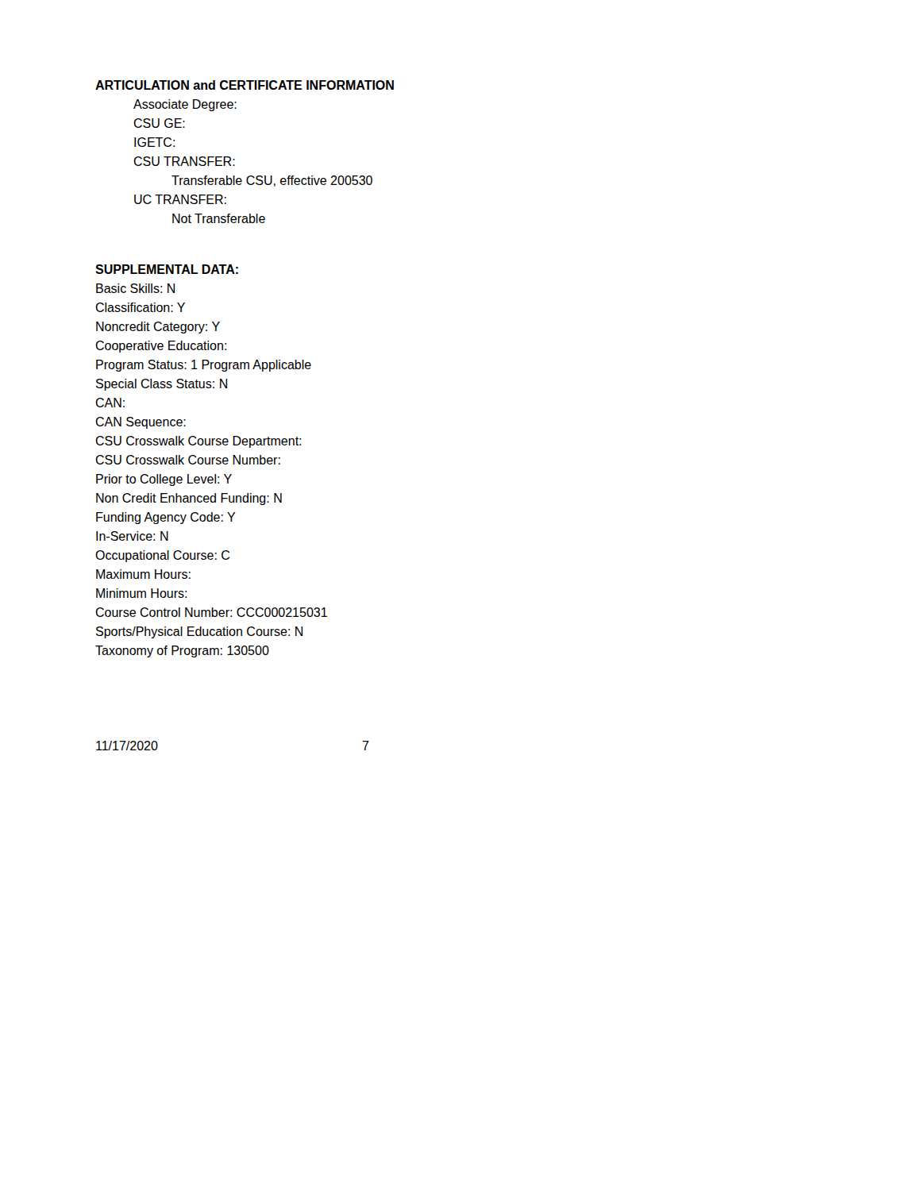ARTICULATION and CERTIFICATE INFORMATION
Associate Degree:
CSU GE:
IGETC:
CSU TRANSFER:
Transferable CSU, effective 200530
UC TRANSFER:
Not Transferable
SUPPLEMENTAL DATA:
Basic Skills: N
Classification: Y
Noncredit Category: Y
Cooperative Education:
Program Status: 1 Program Applicable
Special Class Status: N
CAN:
CAN Sequence:
CSU Crosswalk Course Department:
CSU Crosswalk Course Number:
Prior to College Level: Y
Non Credit Enhanced Funding: N
Funding Agency Code: Y
In-Service: N
Occupational Course: C
Maximum Hours:
Minimum Hours:
Course Control Number: CCC000215031
Sports/Physical Education Course: N
Taxonomy of Program: 130500
11/17/2020 7